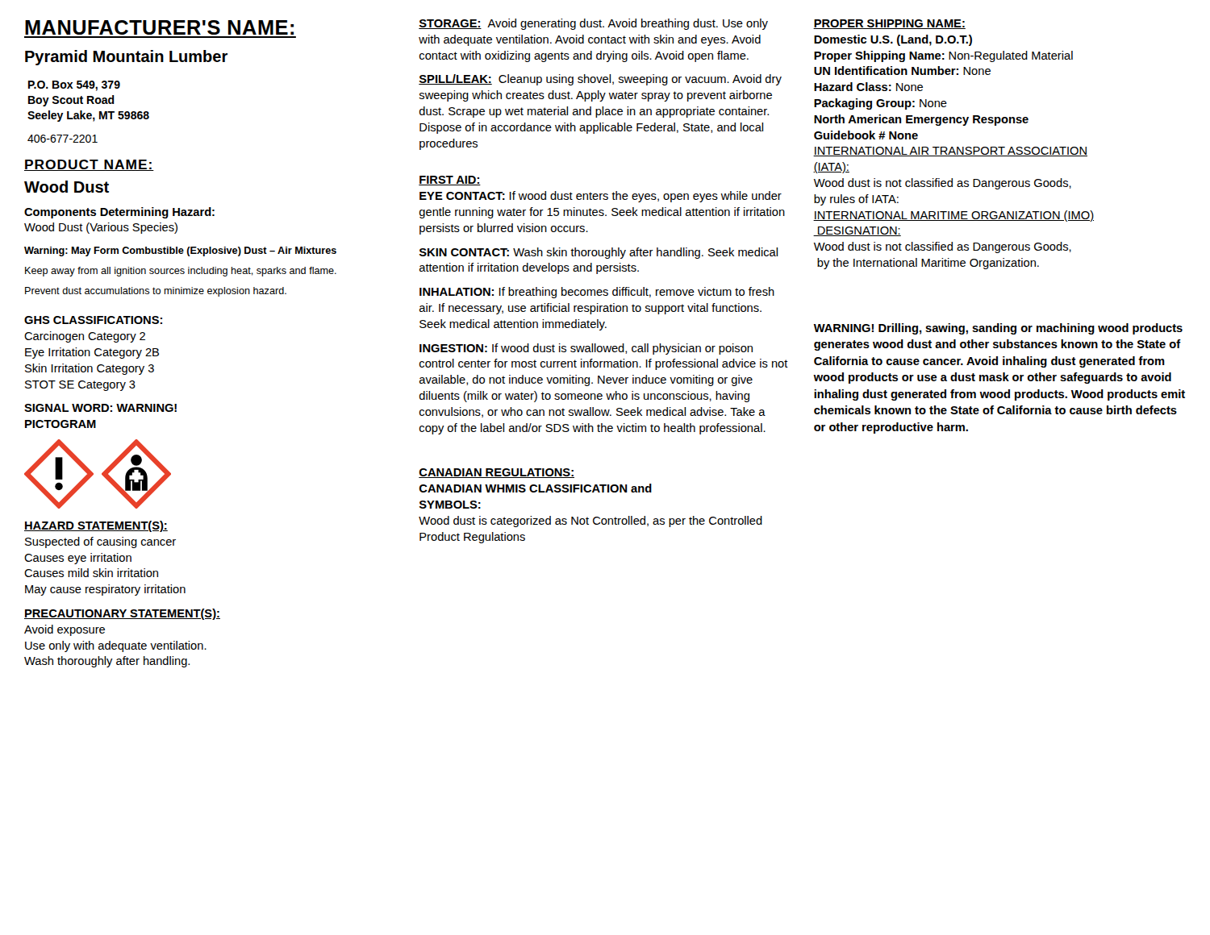MANUFACTURER'S NAME:
Pyramid Mountain Lumber
P.O. Box 549, 379
Boy Scout Road
Seeley Lake, MT 59868
406-677-2201
PRODUCT NAME:
Wood Dust
Components Determining Hazard:
Wood Dust (Various Species)
Warning: May Form Combustible (Explosive) Dust – Air Mixtures
Keep away from all ignition sources including heat, sparks and flame.
Prevent dust accumulations to minimize explosion hazard.
GHS CLASSIFICATIONS:
Carcinogen Category 2
Eye Irritation Category 2B
Skin Irritation Category 3
STOT SE Category 3
SIGNAL WORD: WARNING!
PICTOGRAM
HAZARD STATEMENT(S):
Suspected of causing cancer
Causes eye irritation
Causes mild skin irritation
May cause respiratory irritation
PRECAUTIONARY STATEMENT(S):
Avoid exposure
Use only with adequate ventilation.
Wash thoroughly after handling.
STORAGE: Avoid generating dust. Avoid breathing dust. Use only with adequate ventilation. Avoid contact with skin and eyes. Avoid contact with oxidizing agents and drying oils. Avoid open flame.
SPILL/LEAK: Cleanup using shovel, sweeping or vacuum. Avoid dry sweeping which creates dust. Apply water spray to prevent airborne dust. Scrape up wet material and place in an appropriate container. Dispose of in accordance with applicable Federal, State, and local procedures
FIRST AID:
EYE CONTACT: If wood dust enters the eyes, open eyes while under gentle running water for 15 minutes. Seek medical attention if irritation persists or blurred vision occurs.
SKIN CONTACT: Wash skin thoroughly after handling. Seek medical attention if irritation develops and persists.
INHALATION: If breathing becomes difficult, remove victum to fresh air. If necessary, use artificial respiration to support vital functions. Seek medical attention immediately.
INGESTION: If wood dust is swallowed, call physician or poison control center for most current information. If professional advice is not available, do not induce vomiting. Never induce vomiting or give diluents (milk or water) to someone who is unconscious, having convulsions, or who can not swallow. Seek medical advise. Take a copy of the label and/or SDS with the victim to health professional.
CANADIAN REGULATIONS:
CANADIAN WHMIS CLASSIFICATION and
SYMBOLS:
Wood dust is categorized as Not Controlled, as per the Controlled Product Regulations
PROPER SHIPPING NAME:
Domestic U.S. (Land, D.O.T.)
Proper Shipping Name: Non-Regulated Material
UN Identification Number: None
Hazard Class: None
Packaging Group: None
North American Emergency Response
Guidebook # None
INTERNATIONAL AIR TRANSPORT ASSOCIATION
(IATA):
Wood dust is not classified as Dangerous Goods,
by rules of IATA:
INTERNATIONAL MARITIME ORGANIZATION (IMO)
DESIGNATION:
Wood dust is not classified as Dangerous Goods,
by the International Maritime Organization.
WARNING! Drilling, sawing, sanding or machining wood products generates wood dust and other substances known to the State of California to cause cancer. Avoid inhaling dust generated from wood products or use a dust mask or other safeguards to avoid inhaling dust generated from wood products. Wood products emit chemicals known to the State of California to cause birth defects or other reproductive harm.